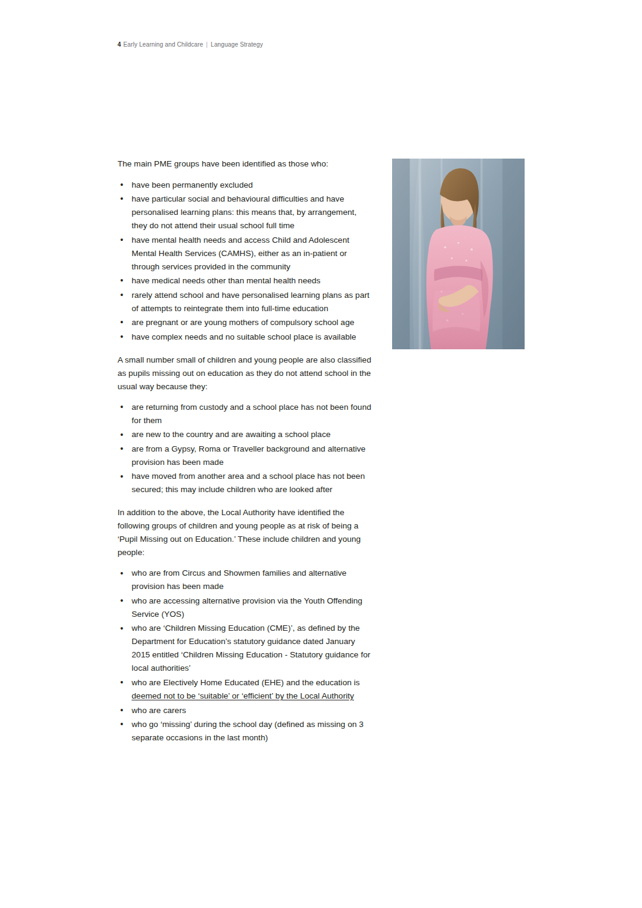4 Early Learning and Childcare|Language Strategy
The main PME groups have been identified as those who:
have been permanently excluded
have particular social and behavioural difficulties and have personalised learning plans: this means that, by arrangement, they do not attend their usual school full time
have mental health needs and access Child and Adolescent Mental Health Services (CAMHS), either as an in-patient or through services provided in the community
have medical needs other than mental health needs
rarely attend school and have personalised learning plans as part of attempts to reintegrate them into full-time education
are pregnant or are young mothers of compulsory school age
have complex needs and no suitable school place is available
A small number small of children and young people are also classified as pupils missing out on education as they do not attend school in the usual way because they:
are returning from custody and a school place has not been found for them
are new to the country and are awaiting a school place
are from a Gypsy, Roma or Traveller background and alternative provision has been made
have moved from another area and a school place has not been secured; this may include children who are looked after
In addition to the above, the Local Authority have identified the following groups of children and young people as at risk of being a ‘Pupil Missing out on Education.’ These include children and young people:
who are from Circus and Showmen families and alternative provision has been made
who are accessing alternative provision via the Youth Offending Service (YOS)
who are ‘Children Missing Education (CME)’, as defined by the Department for Education’s statutory guidance dated January 2015 entitled ‘Children Missing Education - Statutory guidance for local authorities’
who are Electively Home Educated (EHE) and the education is deemed not to be ‘suitable’ or ‘efficient’ by the Local Authority
who are carers
who go ‘missing’ during the school day (defined as missing on 3 separate occasions in the last month)